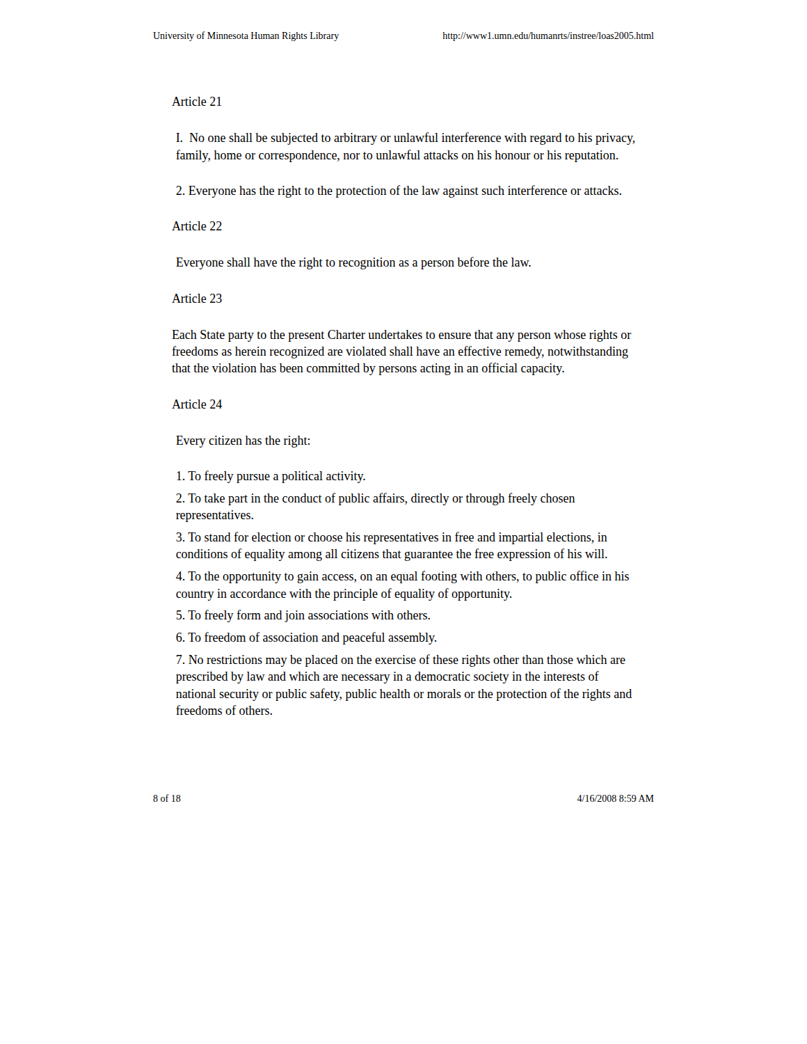University of Minnesota Human Rights Library http://www1.umn.edu/humanrts/instree/loas2005.html
Article 21
I. No one shall be subjected to arbitrary or unlawful interference with regard to his privacy, family, home or correspondence, nor to unlawful attacks on his honour or his reputation.
2. Everyone has the right to the protection of the law against such interference or attacks.
Article 22
Everyone shall have the right to recognition as a person before the law.
Article 23
Each State party to the present Charter undertakes to ensure that any person whose rights or freedoms as herein recognized are violated shall have an effective remedy, notwithstanding that the violation has been committed by persons acting in an official capacity.
Article 24
Every citizen has the right:
1. To freely pursue a political activity.
2. To take part in the conduct of public affairs, directly or through freely chosen representatives.
3. To stand for election or choose his representatives in free and impartial elections, in conditions of equality among all citizens that guarantee the free expression of his will.
4. To the opportunity to gain access, on an equal footing with others, to public office in his country in accordance with the principle of equality of opportunity.
5. To freely form and join associations with others.
6. To freedom of association and peaceful assembly.
7. No restrictions may be placed on the exercise of these rights other than those which are prescribed by law and which are necessary in a democratic society in the interests of national security or public safety, public health or morals or the protection of the rights and freedoms of others.
8 of 18 4/16/2008 8:59 AM